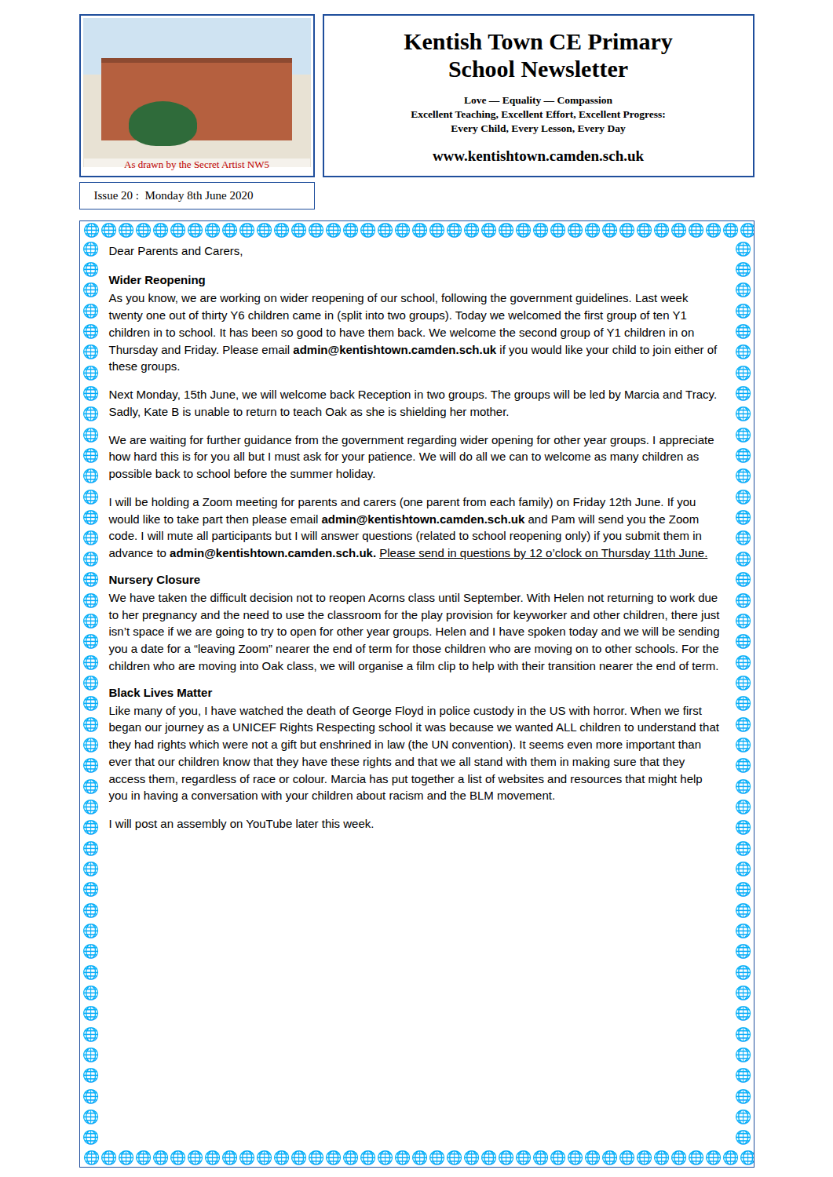As drawn by the Secret Artist NW5
Kentish Town CE Primary
School Newsletter
Love — Equality — Compassion
Excellent Teaching, Excellent Effort, Excellent Progress:
Every Child, Every Lesson, Every Day
www.kentishtown.camden.sch.uk
Issue 20 : Monday 8th June 2020
🌐🌐🌐🌐🌐🌐🌐🌐🌐🌐🌐🌐🌐🌐🌐🌐🌐🌐🌐🌐🌐🌐🌐🌐🌐🌐🌐🌐🌐🌐🌐🌐🌐🌐🌐🌐🌐🌐🌐🌐
🌐
🌐
🌐
🌐
🌐
🌐
🌐
🌐
🌐
🌐
🌐
🌐
🌐
🌐
🌐
🌐
🌐
🌐
🌐
🌐
🌐
🌐
🌐
🌐
🌐
🌐
🌐
🌐
🌐
🌐
🌐
🌐
🌐
🌐
🌐
🌐
🌐
🌐
🌐
🌐
🌐
🌐
🌐
🌐
Dear Parents and Carers,
Wider Reopening
As you know, we are working on wider reopening of our school, following the government guidelines. Last week twenty one out of thirty Y6 children came in (split into two groups). Today we welcomed the first group of ten Y1 children in to school. It has been so good to have them back. We welcome the second group of Y1 children in on Thursday and Friday. Please email admin@kentishtown.camden.sch.uk if you would like your child to join either of these groups.
Next Monday, 15th June, we will welcome back Reception in two groups. The groups will be led by Marcia and Tracy. Sadly, Kate B is unable to return to teach Oak as she is shielding her mother.
We are waiting for further guidance from the government regarding wider opening for other year groups. I appreciate how hard this is for you all but I must ask for your patience. We will do all we can to welcome as many children as possible back to school before the summer holiday.
I will be holding a Zoom meeting for parents and carers (one parent from each family) on Friday 12th June. If you would like to take part then please email admin@kentishtown.camden.sch.uk and Pam will send you the Zoom code. I will mute all participants but I will answer questions (related to school reopening only) if you submit them in advance to admin@kentishtown.camden.sch.uk. Please send in questions by 12 o’clock on Thursday 11th June.
Nursery Closure
We have taken the difficult decision not to reopen Acorns class until September. With Helen not returning to work due to her pregnancy and the need to use the classroom for the play provision for keyworker and other children, there just isn’t space if we are going to try to open for other year groups. Helen and I have spoken today and we will be sending you a date for a “leaving Zoom” nearer the end of term for those children who are moving on to other schools. For the children who are moving into Oak class, we will organise a film clip to help with their transition nearer the end of term.
Black Lives Matter
Like many of you, I have watched the death of George Floyd in police custody in the US with horror. When we first began our journey as a UNICEF Rights Respecting school it was because we wanted ALL children to understand that they had rights which were not a gift but enshrined in law (the UN convention). It seems even more important than ever that our children know that they have these rights and that we all stand with them in making sure that they access them, regardless of race or colour. Marcia has put together a list of websites and resources that might help you in having a conversation with your children about racism and the BLM movement.
I will post an assembly on YouTube later this week.
🌐
🌐
🌐
🌐
🌐
🌐
🌐
🌐
🌐
🌐
🌐
🌐
🌐
🌐
🌐
🌐
🌐
🌐
🌐
🌐
🌐
🌐
🌐
🌐
🌐
🌐
🌐
🌐
🌐
🌐
🌐
🌐
🌐
🌐
🌐
🌐
🌐
🌐
🌐
🌐
🌐
🌐
🌐
🌐
🌐🌐🌐🌐🌐🌐🌐🌐🌐🌐🌐🌐🌐🌐🌐🌐🌐🌐🌐🌐🌐🌐🌐🌐🌐🌐🌐🌐🌐🌐🌐🌐🌐🌐🌐🌐🌐🌐🌐🌐